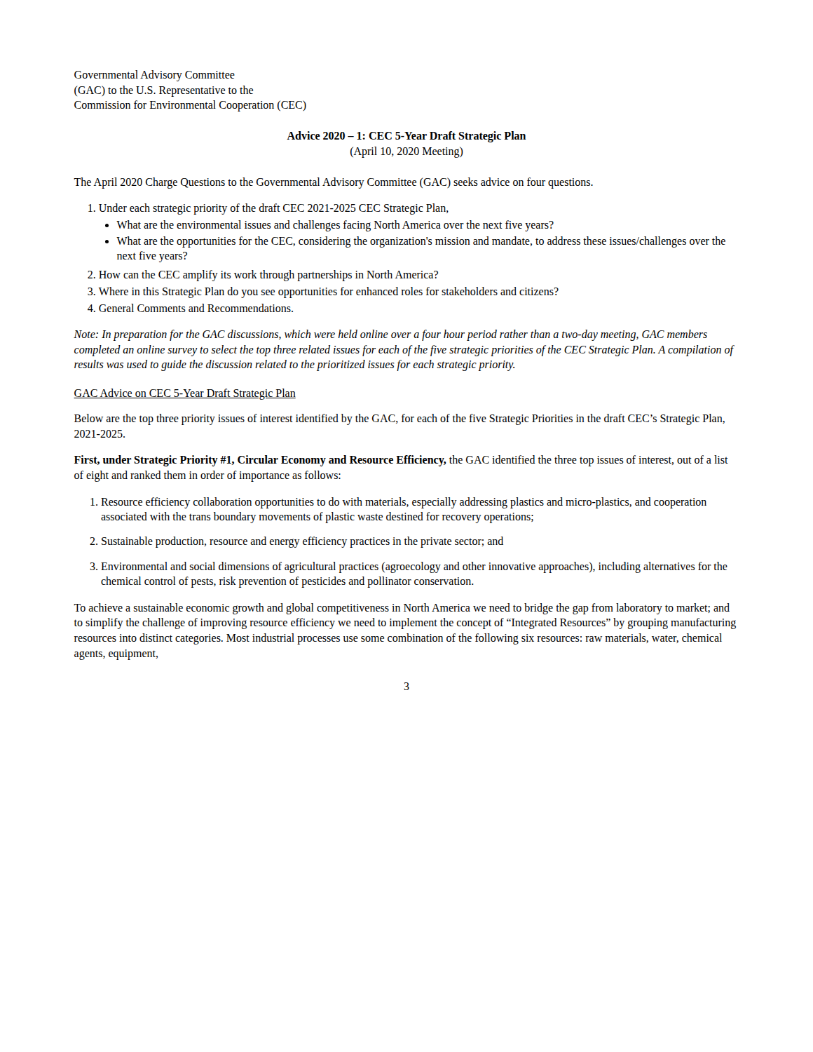Governmental Advisory Committee
(GAC) to the U.S. Representative to the
Commission for Environmental Cooperation (CEC)
Advice 2020 – 1: CEC 5-Year Draft Strategic Plan
(April 10, 2020 Meeting)
The April 2020 Charge Questions to the Governmental Advisory Committee (GAC) seeks advice on four questions.
Under each strategic priority of the draft CEC 2021-2025 CEC Strategic Plan,
What are the environmental issues and challenges facing North America over the next five years?
What are the opportunities for the CEC, considering the organization's mission and mandate, to address these issues/challenges over the next five years?
How can the CEC amplify its work through partnerships in North America?
Where in this Strategic Plan do you see opportunities for enhanced roles for stakeholders and citizens?
General Comments and Recommendations.
Note: In preparation for the GAC discussions, which were held online over a four hour period rather than a two-day meeting, GAC members completed an online survey to select the top three related issues for each of the five strategic priorities of the CEC Strategic Plan. A compilation of results was used to guide the discussion related to the prioritized issues for each strategic priority.
GAC Advice on CEC 5-Year Draft Strategic Plan
Below are the top three priority issues of interest identified by the GAC, for each of the five Strategic Priorities in the draft CEC’s Strategic Plan, 2021-2025.
First, under Strategic Priority #1, Circular Economy and Resource Efficiency, the GAC identified the three top issues of interest, out of a list of eight and ranked them in order of importance as follows:
Resource efficiency collaboration opportunities to do with materials, especially addressing plastics and micro-plastics, and cooperation associated with the trans boundary movements of plastic waste destined for recovery operations;
Sustainable production, resource and energy efficiency practices in the private sector; and
Environmental and social dimensions of agricultural practices (agroecology and other innovative approaches), including alternatives for the chemical control of pests, risk prevention of pesticides and pollinator conservation.
To achieve a sustainable economic growth and global competitiveness in North America we need to bridge the gap from laboratory to market; and to simplify the challenge of improving resource efficiency we need to implement the concept of “Integrated Resources” by grouping manufacturing resources into distinct categories. Most industrial processes use some combination of the following six resources: raw materials, water, chemical agents, equipment,
3